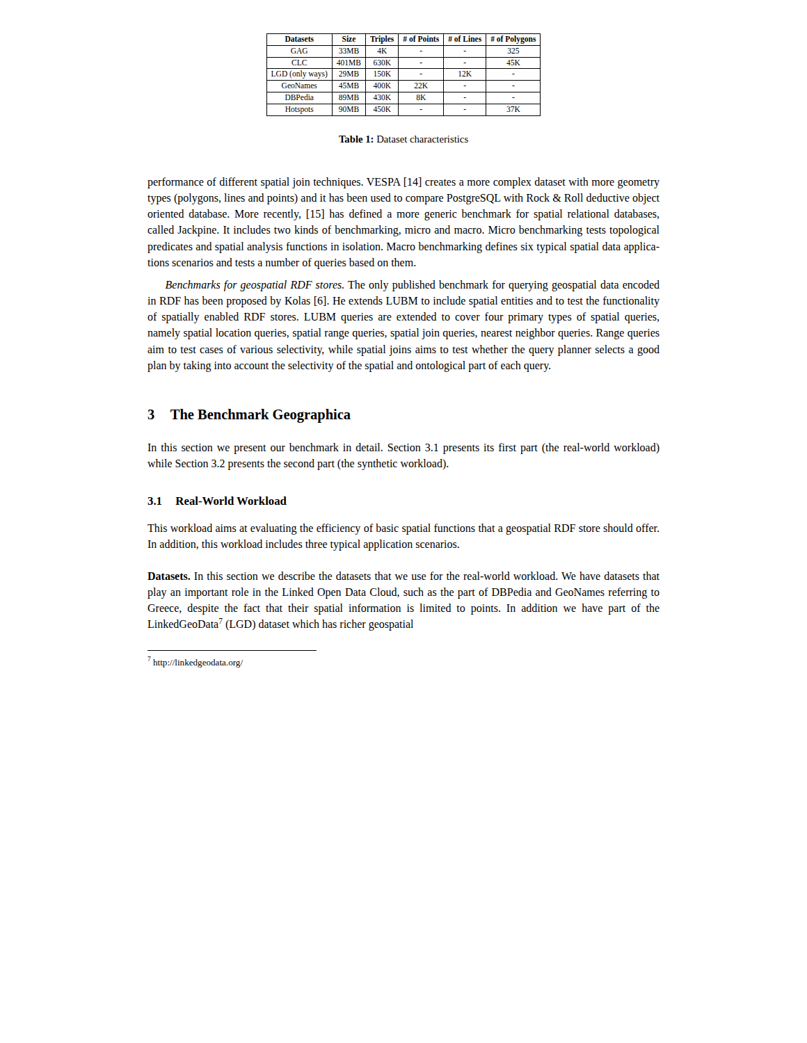| Datasets | Size | Triples | # of Points | # of Lines | # of Polygons |
| --- | --- | --- | --- | --- | --- |
| GAG | 33MB | 4K | - | - | 325 |
| CLC | 401MB | 630K | - | - | 45K |
| LGD (only ways) | 29MB | 150K | - | 12K | - |
| GeoNames | 45MB | 400K | 22K | - | - |
| DBPedia | 89MB | 430K | 8K | - | - |
| Hotspots | 90MB | 450K | - | - | 37K |
Table 1: Dataset characteristics
performance of different spatial join techniques. VESPA [14] creates a more complex dataset with more geometry types (polygons, lines and points) and it has been used to compare PostgreSQL with Rock & Roll deductive object oriented database. More recently, [15] has defined a more generic benchmark for spatial relational databases, called Jackpine. It includes two kinds of benchmarking, micro and macro. Micro benchmarking tests topological predicates and spatial analysis functions in isolation. Macro benchmarking defines six typical spatial data applications scenarios and tests a number of queries based on them.
Benchmarks for geospatial RDF stores. The only published benchmark for querying geospatial data encoded in RDF has been proposed by Kolas [6]. He extends LUBM to include spatial entities and to test the functionality of spatially enabled RDF stores. LUBM queries are extended to cover four primary types of spatial queries, namely spatial location queries, spatial range queries, spatial join queries, nearest neighbor queries. Range queries aim to test cases of various selectivity, while spatial joins aims to test whether the query planner selects a good plan by taking into account the selectivity of the spatial and ontological part of each query.
3 The Benchmark Geographica
In this section we present our benchmark in detail. Section 3.1 presents its first part (the real-world workload) while Section 3.2 presents the second part (the synthetic workload).
3.1 Real-World Workload
This workload aims at evaluating the efficiency of basic spatial functions that a geospatial RDF store should offer. In addition, this workload includes three typical application scenarios.
Datasets. In this section we describe the datasets that we use for the real-world workload. We have datasets that play an important role in the Linked Open Data Cloud, such as the part of DBPedia and GeoNames referring to Greece, despite the fact that their spatial information is limited to points. In addition we have part of the LinkedGeoData7 (LGD) dataset which has richer geospatial
7http://linkedgeodata.org/